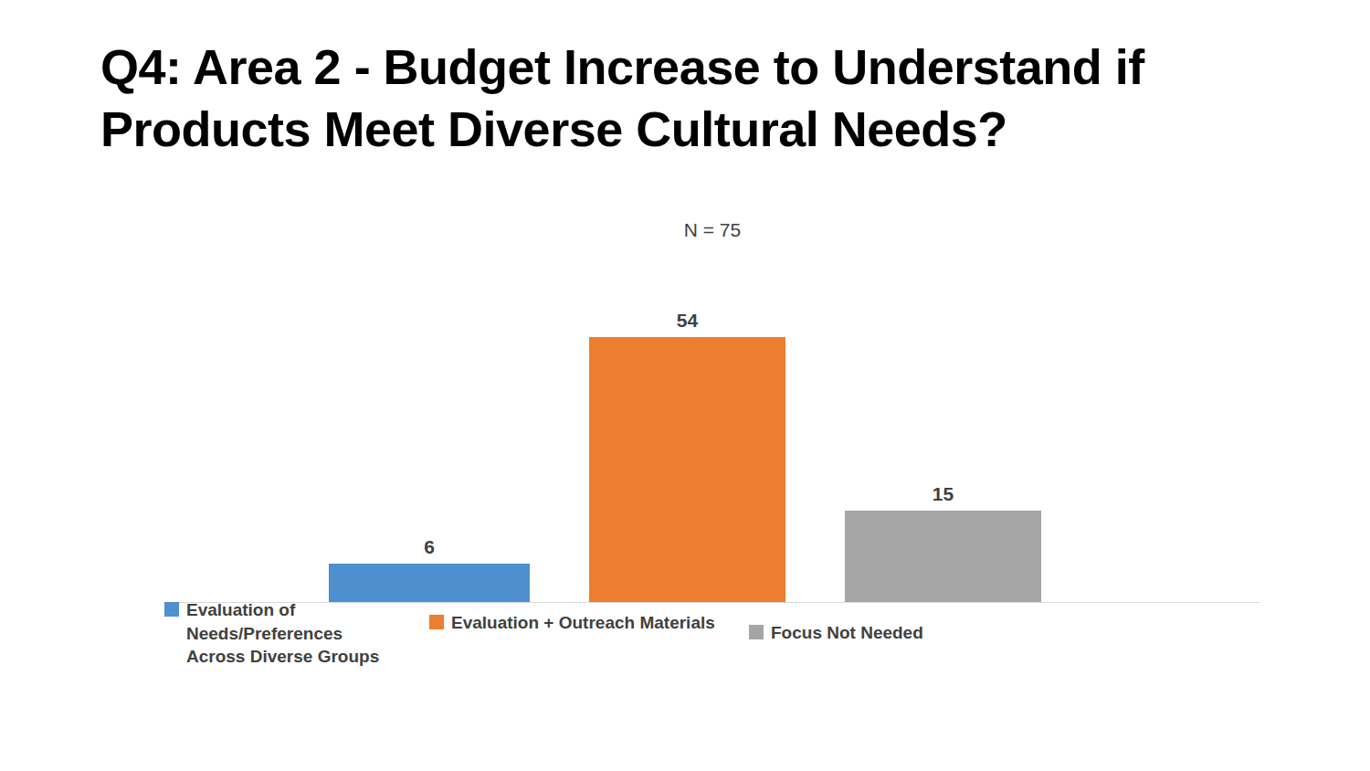Q4: Area 2 - Budget Increase to Understand if Products Meet Diverse Cultural Needs?
N = 75
6
54
15
Evaluation of Needs/Preferences Across Diverse Groups
Evaluation + Outreach Materials
Focus Not Needed